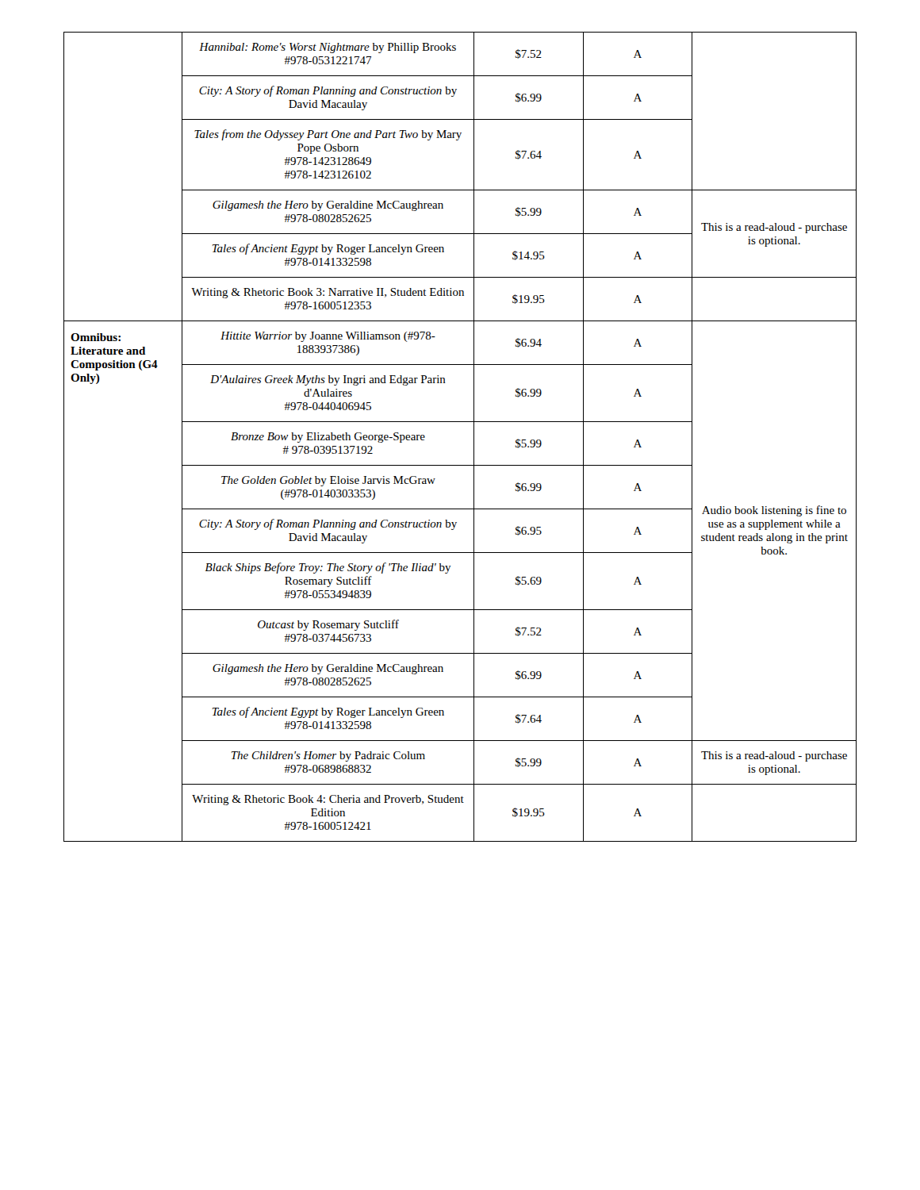| | Hannibal: Rome's Worst Nightmare by Phillip Brooks #978-0531221747 | $7.52 | A | |
| City: A Story of Roman Planning and Construction by David Macaulay | $6.99 | A |
| Tales from the Odyssey Part One and Part Two by Mary Pope Osborn #978-1423128649 #978-1423126102 | $7.64 | A |
| Gilgamesh the Hero by Geraldine McCaughrean #978-0802852625 | $5.99 | A | This is a read-aloud - purchase is optional. |
| Tales of Ancient Egypt by Roger Lancelyn Green #978-0141332598 | $14.95 | A |
| Writing & Rhetoric Book 3: Narrative II, Student Edition #978-1600512353 | $19.95 | A | |
| Omnibus: Literature and Composition (G4 Only) | Hittite Warrior by Joanne Williamson (#978-1883937386) | $6.94 | A | Audio book listening is fine to use as a supplement while a student reads along in the print book. |
| D'Aulaires Greek Myths by Ingri and Edgar Parin d'Aulaires #978-0440406945 | $6.99 | A |
| Bronze Bow by Elizabeth George-Speare # 978-0395137192 | $5.99 | A |
| The Golden Goblet by Eloise Jarvis McGraw (#978-0140303353) | $6.99 | A |
| City: A Story of Roman Planning and Construction by David Macaulay | $6.95 | A |
| Black Ships Before Troy: The Story of 'The Iliad' by Rosemary Sutcliff #978-0553494839 | $5.69 | A |
| Outcast by Rosemary Sutcliff #978-0374456733 | $7.52 | A |
| Gilgamesh the Hero by Geraldine McCaughrean #978-0802852625 | $6.99 | A |
| Tales of Ancient Egypt by Roger Lancelyn Green #978-0141332598 | $7.64 | A |
| The Children's Homer by Padraic Colum #978-0689868832 | $5.99 | A | This is a read-aloud - purchase is optional. |
| Writing & Rhetoric Book 4: Cheria and Proverb, Student Edition #978-1600512421 | $19.95 | A | |